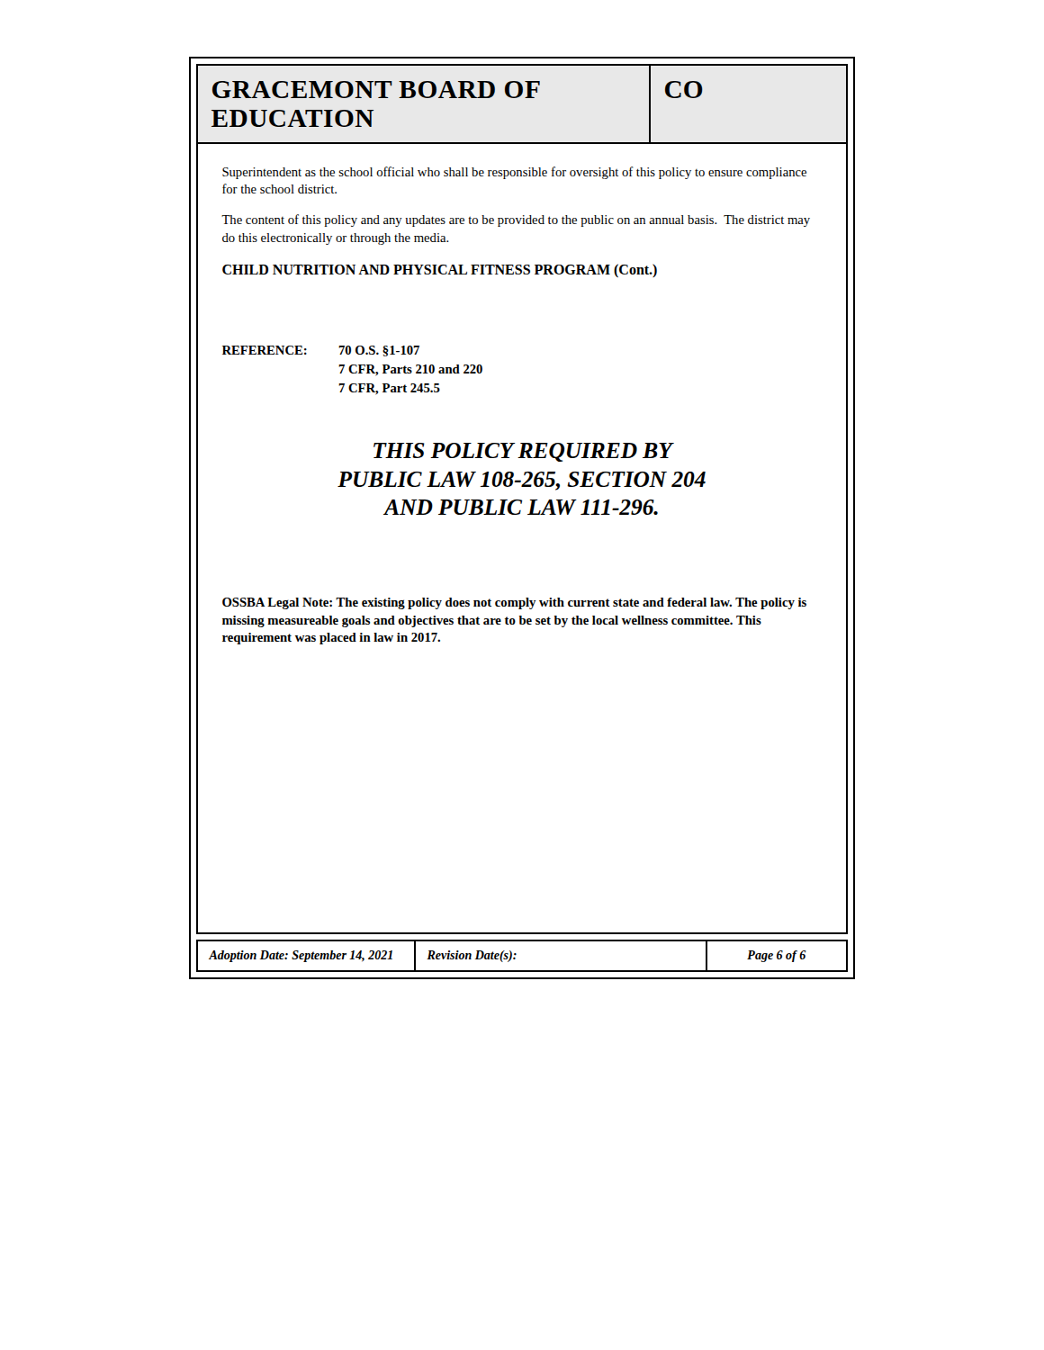GRACEMONT BOARD OF EDUCATION
CO
Superintendent as the school official who shall be responsible for oversight of this policy to ensure compliance for the school district.
The content of this policy and any updates are to be provided to the public on an annual basis. The district may do this electronically or through the media.
CHILD NUTRITION AND PHYSICAL FITNESS PROGRAM (Cont.)
REFERENCE:
70 O.S. §1-107
7 CFR, Parts 210 and 220
7 CFR, Part 245.5
THIS POLICY REQUIRED BY
PUBLIC LAW 108-265, SECTION 204
AND PUBLIC LAW 111-296.
OSSBA Legal Note: The existing policy does not comply with current state and federal law. The policy is missing measureable goals and objectives that are to be set by the local wellness committee. This requirement was placed in law in 2017.
Adoption Date: September 14, 2021
Revision Date(s):
Page 6 of 6